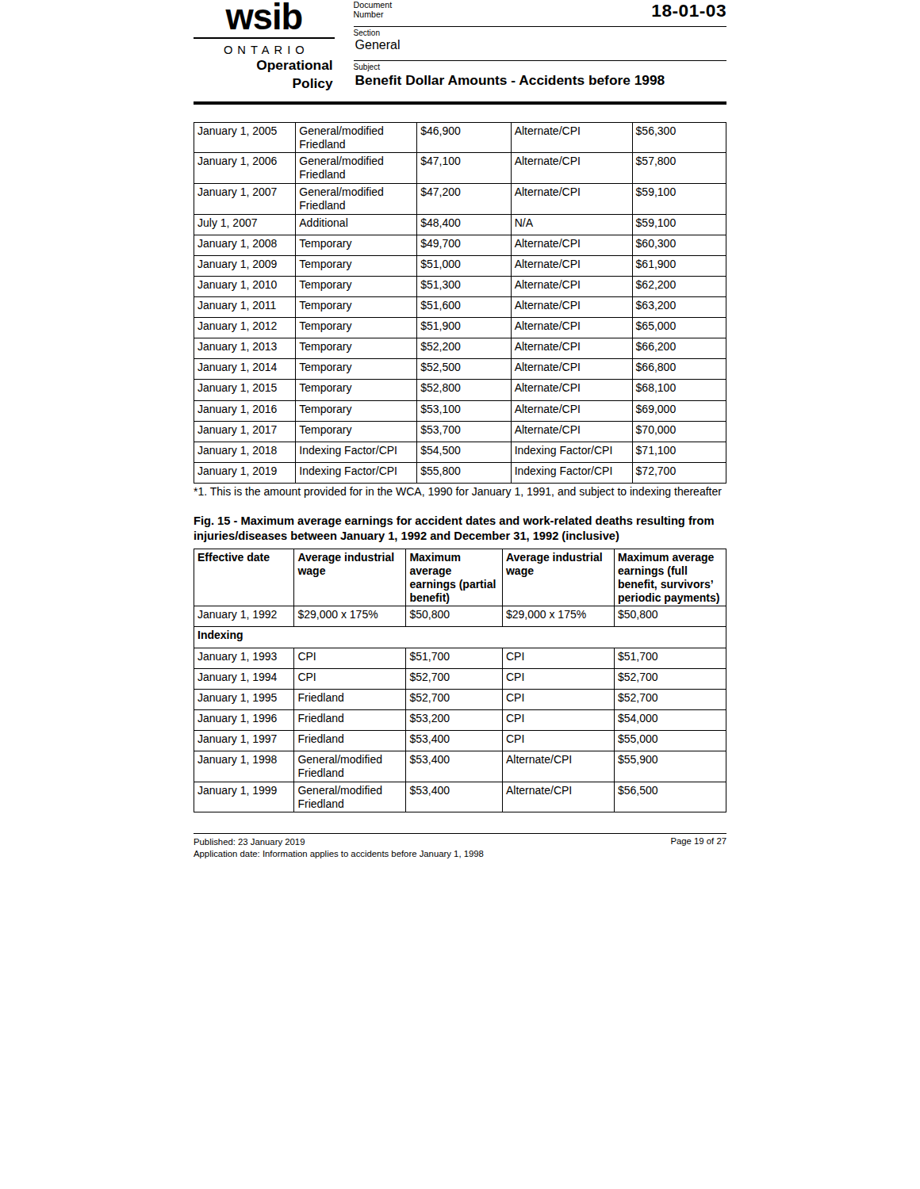wsib
ONTARIO
Operational
Policy
Document
Number
18-01-03
Section
General
Subject
Benefit Dollar Amounts - Accidents before 1998
| January 1, 2005 | General/modified Friedland | $46,900 | Alternate/CPI | $56,300 |
| January 1, 2006 | General/modified Friedland | $47,100 | Alternate/CPI | $57,800 |
| January 1, 2007 | General/modified Friedland | $47,200 | Alternate/CPI | $59,100 |
| July 1, 2007 | Additional | $48,400 | N/A | $59,100 |
| January 1, 2008 | Temporary | $49,700 | Alternate/CPI | $60,300 |
| January 1, 2009 | Temporary | $51,000 | Alternate/CPI | $61,900 |
| January 1, 2010 | Temporary | $51,300 | Alternate/CPI | $62,200 |
| January 1, 2011 | Temporary | $51,600 | Alternate/CPI | $63,200 |
| January 1, 2012 | Temporary | $51,900 | Alternate/CPI | $65,000 |
| January 1, 2013 | Temporary | $52,200 | Alternate/CPI | $66,200 |
| January 1, 2014 | Temporary | $52,500 | Alternate/CPI | $66,800 |
| January 1, 2015 | Temporary | $52,800 | Alternate/CPI | $68,100 |
| January 1, 2016 | Temporary | $53,100 | Alternate/CPI | $69,000 |
| January 1, 2017 | Temporary | $53,700 | Alternate/CPI | $70,000 |
| January 1, 2018 | Indexing Factor/CPI | $54,500 | Indexing Factor/CPI | $71,100 |
| January 1, 2019 | Indexing Factor/CPI | $55,800 | Indexing Factor/CPI | $72,700 |
*1. This is the amount provided for in the WCA, 1990 for January 1, 1991, and subject to indexing thereafter
Fig. 15 - Maximum average earnings for accident dates and work-related deaths resulting from injuries/diseases between January 1, 1992 and December 31, 1992 (inclusive)
| Effective date | Average industrial wage | Maximum average earnings (partial benefit) | Average industrial wage | Maximum average earnings (full benefit, survivors’ periodic payments) |
| --- | --- | --- | --- | --- |
| January 1, 1992 | $29,000 x 175% | $50,800 | $29,000 x 175% | $50,800 |
| Indexing |
| January 1, 1993 | CPI | $51,700 | CPI | $51,700 |
| January 1, 1994 | CPI | $52,700 | CPI | $52,700 |
| January 1, 1995 | Friedland | $52,700 | CPI | $52,700 |
| January 1, 1996 | Friedland | $53,200 | CPI | $54,000 |
| January 1, 1997 | Friedland | $53,400 | CPI | $55,000 |
| January 1, 1998 | General/modified Friedland | $53,400 | Alternate/CPI | $55,900 |
| January 1, 1999 | General/modified Friedland | $53,400 | Alternate/CPI | $56,500 |
Published: 23 January 2019
Application date: Information applies to accidents before January 1, 1998
Page 19 of 27